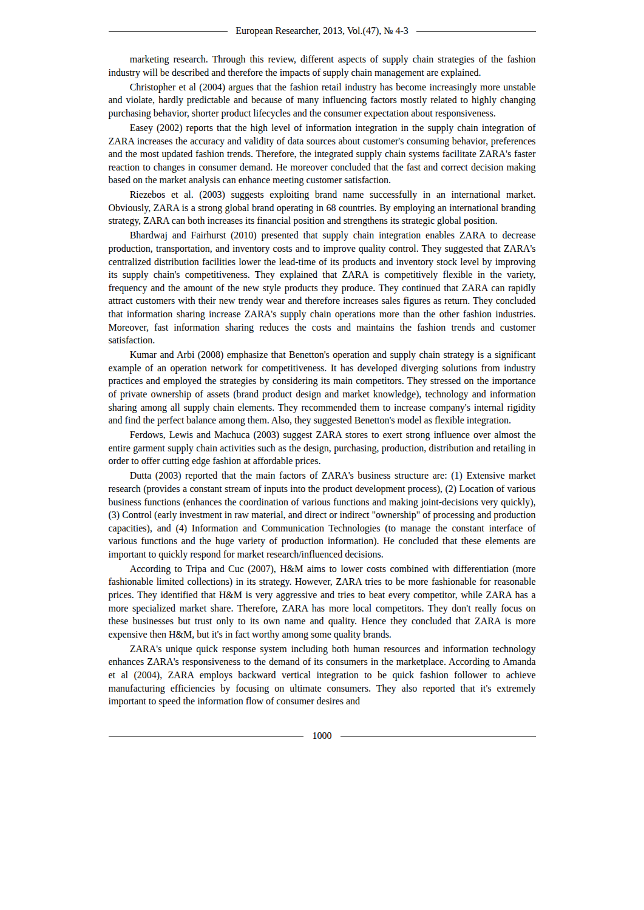European Researcher, 2013, Vol.(47), № 4-3
marketing research. Through this review, different aspects of supply chain strategies of the fashion industry will be described and therefore the impacts of supply chain management are explained.
Christopher et al (2004) argues that the fashion retail industry has become increasingly more unstable and violate, hardly predictable and because of many influencing factors mostly related to highly changing purchasing behavior, shorter product lifecycles and the consumer expectation about responsiveness.
Easey (2002) reports that the high level of information integration in the supply chain integration of ZARA increases the accuracy and validity of data sources about customer's consuming behavior, preferences and the most updated fashion trends. Therefore, the integrated supply chain systems facilitate ZARA's faster reaction to changes in consumer demand. He moreover concluded that the fast and correct decision making based on the market analysis can enhance meeting customer satisfaction.
Riezebos et al. (2003) suggests exploiting brand name successfully in an international market. Obviously, ZARA is a strong global brand operating in 68 countries. By employing an international branding strategy, ZARA can both increases its financial position and strengthens its strategic global position.
Bhardwaj and Fairhurst (2010) presented that supply chain integration enables ZARA to decrease production, transportation, and inventory costs and to improve quality control. They suggested that ZARA's centralized distribution facilities lower the lead-time of its products and inventory stock level by improving its supply chain's competitiveness. They explained that ZARA is competitively flexible in the variety, frequency and the amount of the new style products they produce. They continued that ZARA can rapidly attract customers with their new trendy wear and therefore increases sales figures as return. They concluded that information sharing increase ZARA's supply chain operations more than the other fashion industries. Moreover, fast information sharing reduces the costs and maintains the fashion trends and customer satisfaction.
Kumar and Arbi (2008) emphasize that Benetton's operation and supply chain strategy is a significant example of an operation network for competitiveness. It has developed diverging solutions from industry practices and employed the strategies by considering its main competitors. They stressed on the importance of private ownership of assets (brand product design and market knowledge), technology and information sharing among all supply chain elements. They recommended them to increase company's internal rigidity and find the perfect balance among them. Also, they suggested Benetton's model as flexible integration.
Ferdows, Lewis and Machuca (2003) suggest ZARA stores to exert strong influence over almost the entire garment supply chain activities such as the design, purchasing, production, distribution and retailing in order to offer cutting edge fashion at affordable prices.
Dutta (2003) reported that the main factors of ZARA's business structure are: (1) Extensive market research (provides a constant stream of inputs into the product development process), (2) Location of various business functions (enhances the coordination of various functions and making joint-decisions very quickly), (3) Control (early investment in raw material, and direct or indirect "ownership" of processing and production capacities), and (4) Information and Communication Technologies (to manage the constant interface of various functions and the huge variety of production information). He concluded that these elements are important to quickly respond for market research/influenced decisions.
According to Tripa and Cuc (2007), H&M aims to lower costs combined with differentiation (more fashionable limited collections) in its strategy. However, ZARA tries to be more fashionable for reasonable prices. They identified that H&M is very aggressive and tries to beat every competitor, while ZARA has a more specialized market share. Therefore, ZARA has more local competitors. They don't really focus on these businesses but trust only to its own name and quality. Hence they concluded that ZARA is more expensive then H&M, but it's in fact worthy among some quality brands.
ZARA's unique quick response system including both human resources and information technology enhances ZARA's responsiveness to the demand of its consumers in the marketplace. According to Amanda et al (2004), ZARA employs backward vertical integration to be quick fashion follower to achieve manufacturing efficiencies by focusing on ultimate consumers. They also reported that it's extremely important to speed the information flow of consumer desires and
1000